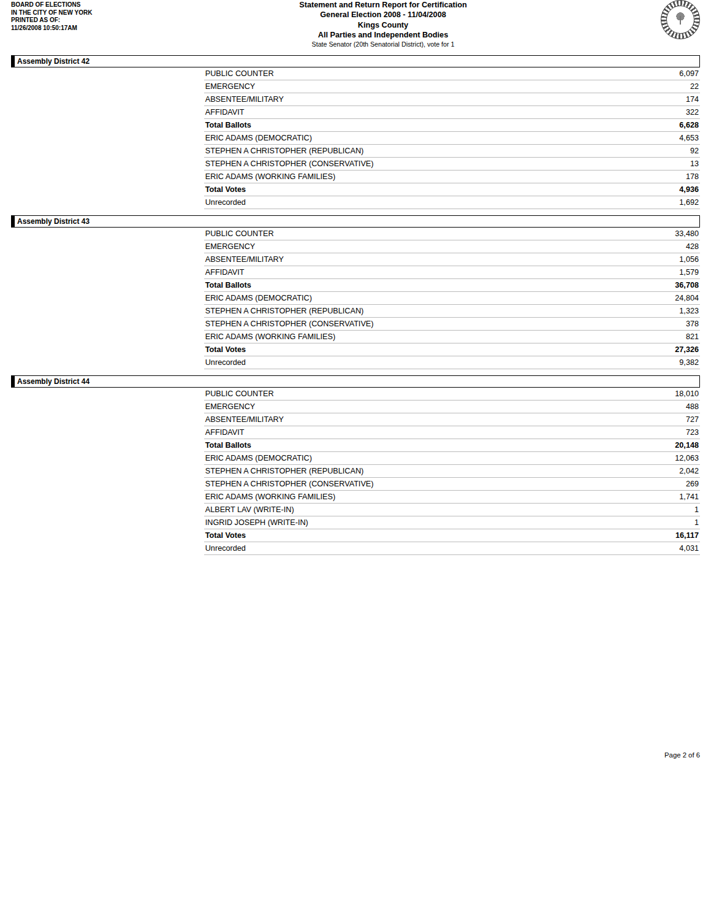BOARD OF ELECTIONS
IN THE CITY OF NEW YORK
PRINTED AS OF:
11/26/2008 10:50:17AM
Statement and Return Report for Certification
General Election 2008 - 11/04/2008
Kings County
All Parties and Independent Bodies
State Senator (20th Senatorial District), vote for 1
Assembly District 42
| PUBLIC COUNTER | 6,097 |
| EMERGENCY | 22 |
| ABSENTEE/MILITARY | 174 |
| AFFIDAVIT | 322 |
| Total Ballots | 6,628 |
| ERIC ADAMS (DEMOCRATIC) | 4,653 |
| STEPHEN A CHRISTOPHER (REPUBLICAN) | 92 |
| STEPHEN A CHRISTOPHER (CONSERVATIVE) | 13 |
| ERIC ADAMS (WORKING FAMILIES) | 178 |
| Total Votes | 4,936 |
| Unrecorded | 1,692 |
Assembly District 43
| PUBLIC COUNTER | 33,480 |
| EMERGENCY | 428 |
| ABSENTEE/MILITARY | 1,056 |
| AFFIDAVIT | 1,579 |
| Total Ballots | 36,708 |
| ERIC ADAMS (DEMOCRATIC) | 24,804 |
| STEPHEN A CHRISTOPHER (REPUBLICAN) | 1,323 |
| STEPHEN A CHRISTOPHER (CONSERVATIVE) | 378 |
| ERIC ADAMS (WORKING FAMILIES) | 821 |
| Total Votes | 27,326 |
| Unrecorded | 9,382 |
Assembly District 44
| PUBLIC COUNTER | 18,010 |
| EMERGENCY | 488 |
| ABSENTEE/MILITARY | 727 |
| AFFIDAVIT | 723 |
| Total Ballots | 20,148 |
| ERIC ADAMS (DEMOCRATIC) | 12,063 |
| STEPHEN A CHRISTOPHER (REPUBLICAN) | 2,042 |
| STEPHEN A CHRISTOPHER (CONSERVATIVE) | 269 |
| ERIC ADAMS (WORKING FAMILIES) | 1,741 |
| ALBERT LAV (WRITE-IN) | 1 |
| INGRID JOSEPH (WRITE-IN) | 1 |
| Total Votes | 16,117 |
| Unrecorded | 4,031 |
Page 2 of 6